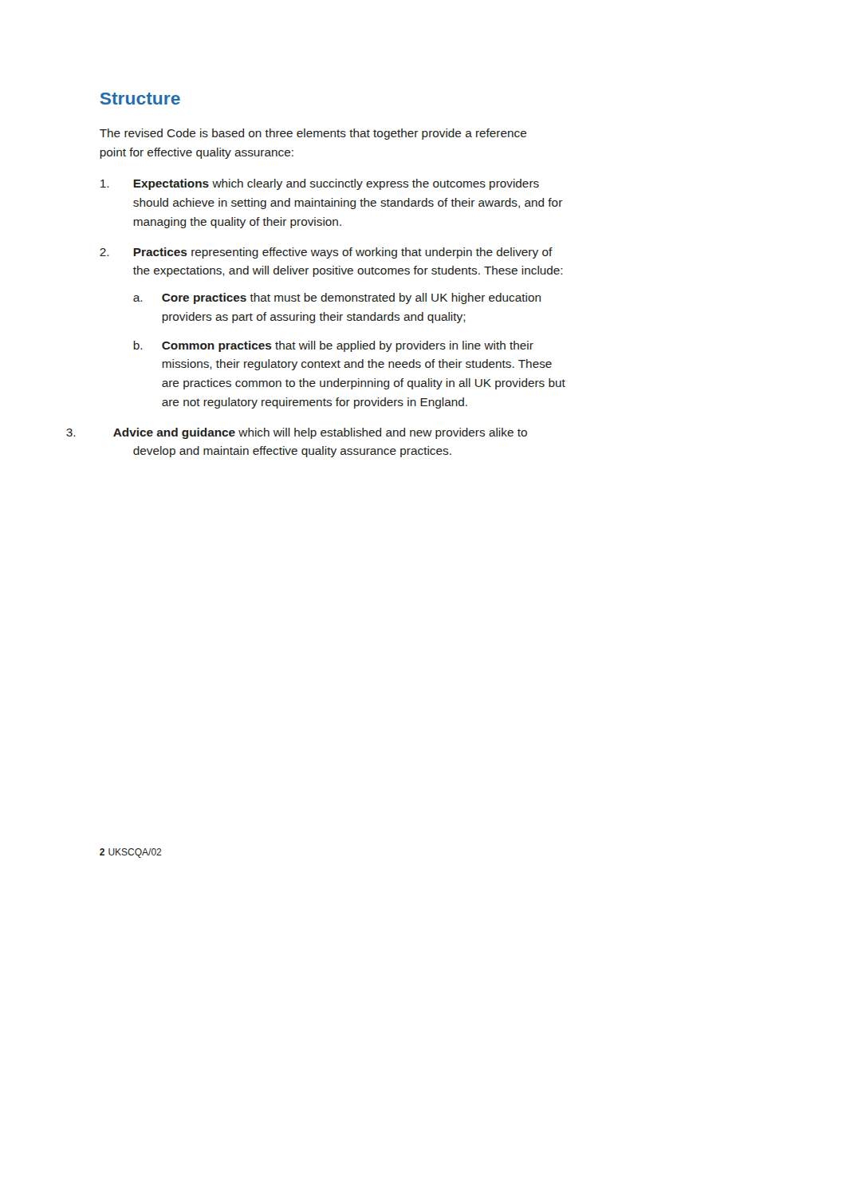Structure
The revised Code is based on three elements that together provide a reference point for effective quality assurance:
1. Expectations which clearly and succinctly express the outcomes providers should achieve in setting and maintaining the standards of their awards, and for managing the quality of their provision.
2. Practices representing effective ways of working that underpin the delivery of the expectations, and will deliver positive outcomes for students. These include:
a. Core practices that must be demonstrated by all UK higher education providers as part of assuring their standards and quality;
b. Common practices that will be applied by providers in line with their missions, their regulatory context and the needs of their students. These are practices common to the underpinning of quality in all UK providers but are not regulatory requirements for providers in England.
3. Advice and guidance which will help established and new providers alike to develop and maintain effective quality assurance practices.
2 UKSCQA/02